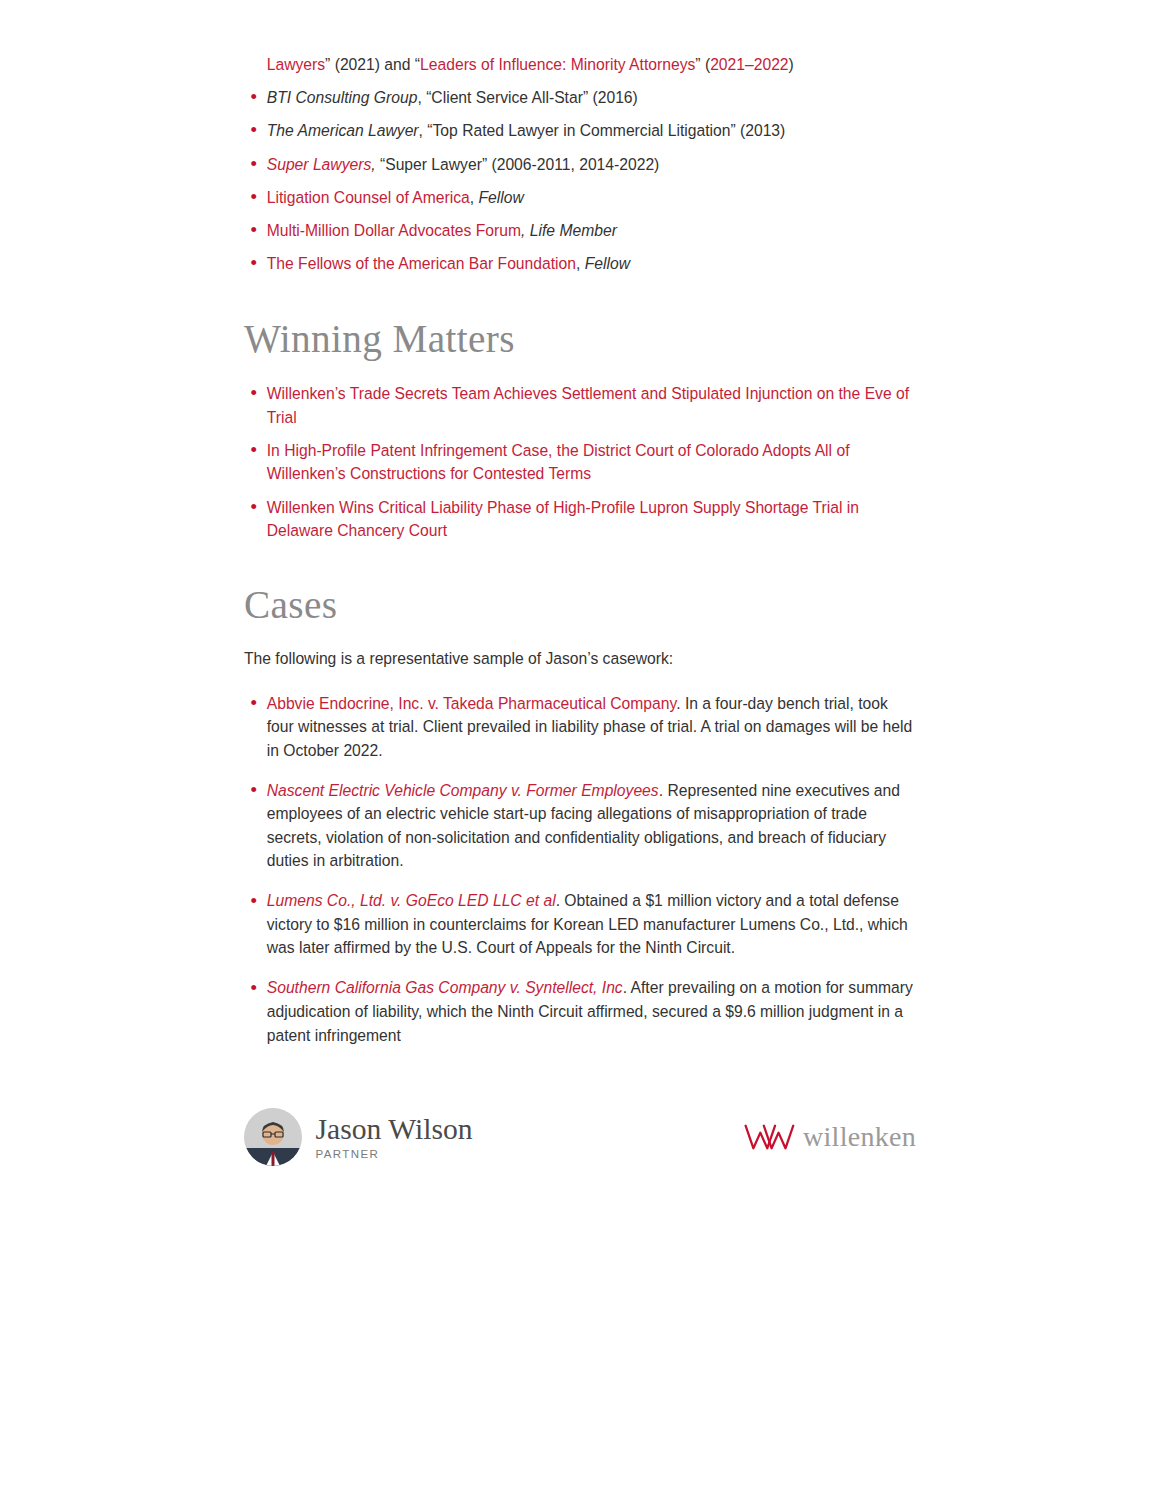Lawyers” (2021) and “Leaders of Influence: Minority Attorneys” (2021–2022)
BTI Consulting Group, “Client Service All-Star” (2016)
The American Lawyer, “Top Rated Lawyer in Commercial Litigation” (2013)
Super Lawyers, “Super Lawyer” (2006-2011, 2014-2022)
Litigation Counsel of America, Fellow
Multi-Million Dollar Advocates Forum, Life Member
The Fellows of the American Bar Foundation, Fellow
Winning Matters
Willenken’s Trade Secrets Team Achieves Settlement and Stipulated Injunction on the Eve of Trial
In High-Profile Patent Infringement Case, the District Court of Colorado Adopts All of Willenken’s Constructions for Contested Terms
Willenken Wins Critical Liability Phase of High-Profile Lupron Supply Shortage Trial in Delaware Chancery Court
Cases
The following is a representative sample of Jason’s casework:
Abbvie Endocrine, Inc. v. Takeda Pharmaceutical Company. In a four-day bench trial, took four witnesses at trial. Client prevailed in liability phase of trial. A trial on damages will be held in October 2022.
Nascent Electric Vehicle Company v. Former Employees. Represented nine executives and employees of an electric vehicle start-up facing allegations of misappropriation of trade secrets, violation of non-solicitation and confidentiality obligations, and breach of fiduciary duties in arbitration.
Lumens Co., Ltd. v. GoEco LED LLC et al. Obtained a $1 million victory and a total defense victory to $16 million in counterclaims for Korean LED manufacturer Lumens Co., Ltd., which was later affirmed by the U.S. Court of Appeals for the Ninth Circuit.
Southern California Gas Company v. Syntellect, Inc. After prevailing on a motion for summary adjudication of liability, which the Ninth Circuit affirmed, secured a $9.6 million judgment in a patent infringement
Jason Wilson
Partner
willenken